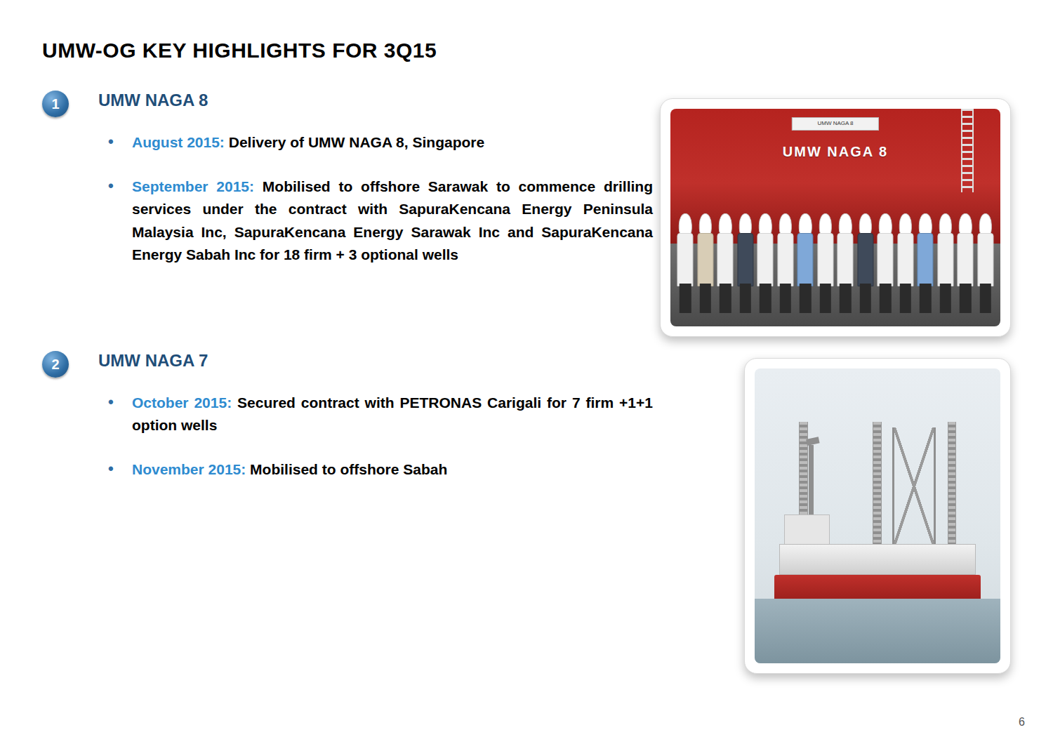UMW-OG KEY HIGHLIGHTS FOR 3Q15
1
UMW NAGA 8
August 2015: Delivery of UMW NAGA 8, Singapore
September 2015: Mobilised to offshore Sarawak to commence drilling services under the contract with SapuraKencana Energy Peninsula Malaysia Inc, SapuraKencana Energy Sarawak Inc and SapuraKencana Energy Sabah Inc for 18 firm + 3 optional wells
2
UMW NAGA 7
October 2015: Secured contract with PETRONAS Carigali for 7 firm +1+1 option wells
November 2015: Mobilised to offshore Sabah
UMW NAGA 8
UMW NAGA 8
6